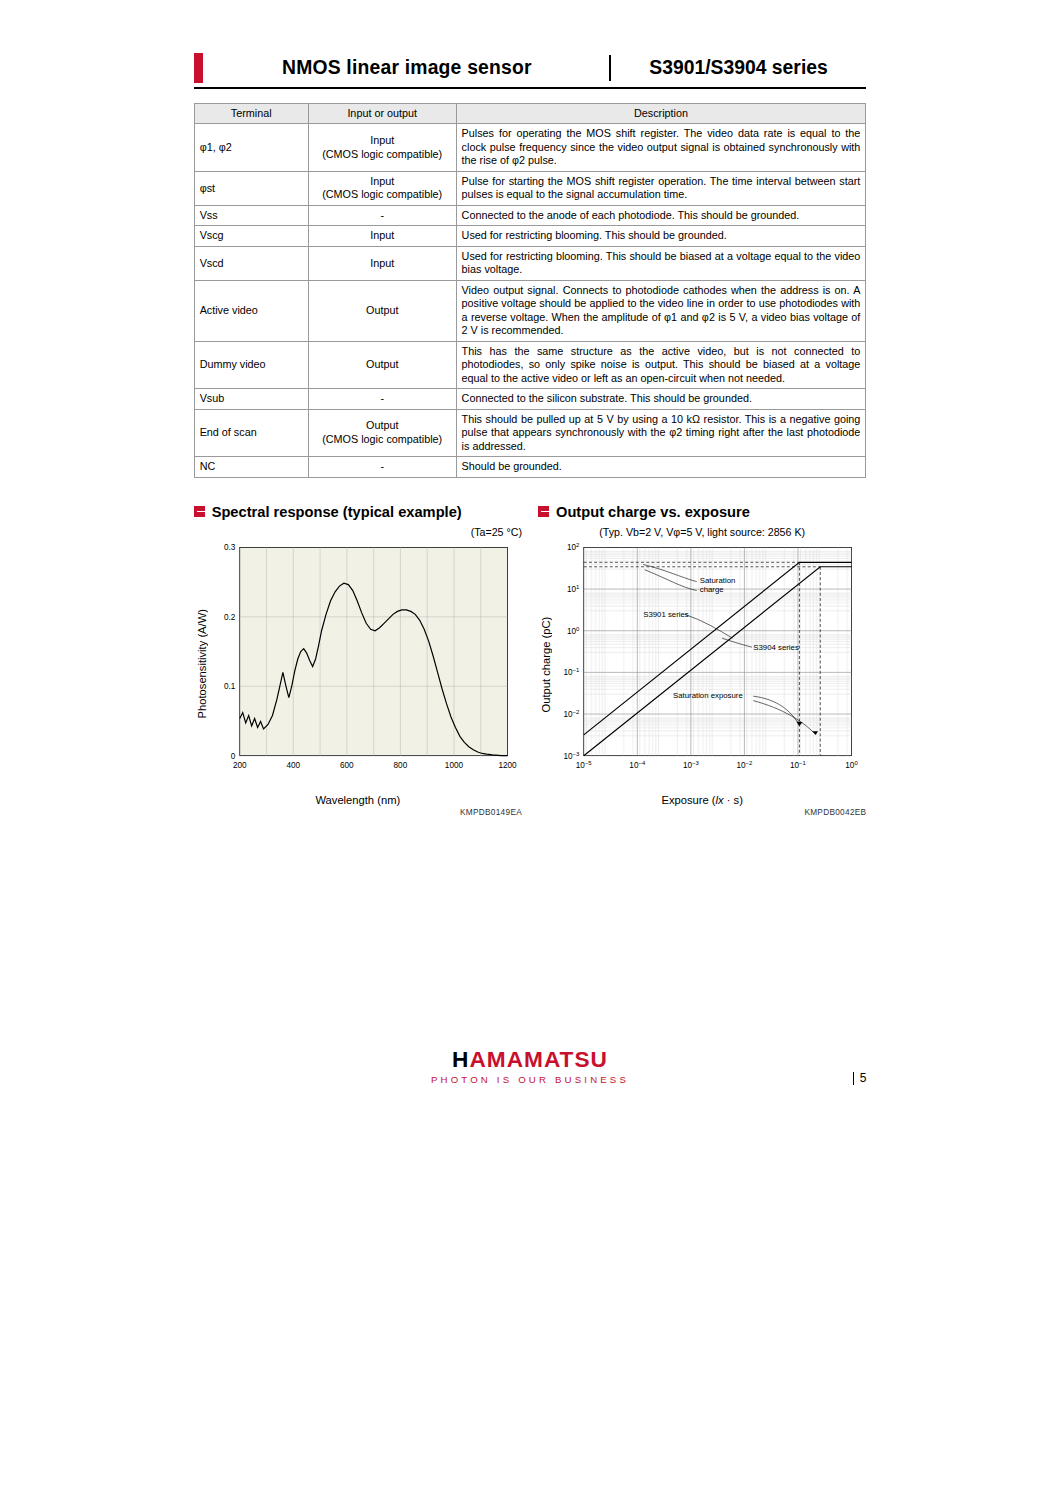NMOS linear image sensor
S3901/S3904 series
| Terminal | Input or output | Description |
| --- | --- | --- |
| φ1, φ2 | Input (CMOS logic compatible) | Pulses for operating the MOS shift register. The video data rate is equal to the clock pulse frequency since the video output signal is obtained synchronously with the rise of φ2 pulse. |
| φst | Input (CMOS logic compatible) | Pulse for starting the MOS shift register operation. The time interval between start pulses is equal to the signal accumulation time. |
| Vss | - | Connected to the anode of each photodiode. This should be grounded. |
| Vscg | Input | Used for restricting blooming. This should be grounded. |
| Vscd | Input | Used for restricting blooming. This should be biased at a voltage equal to the video bias voltage. |
| Active video | Output | Video output signal. Connects to photodiode cathodes when the address is on. A positive voltage should be applied to the video line in order to use photodiodes with a reverse voltage. When the amplitude of φ1 and φ2 is 5 V, a video bias voltage of 2 V is recommended. |
| Dummy video | Output | This has the same structure as the active video, but is not connected to photodiodes, so only spike noise is output. This should be biased at a voltage equal to the active video or left as an open-circuit when not needed. |
| Vsub | - | Connected to the silicon substrate. This should be grounded. |
| End of scan | Output (CMOS logic compatible) | This should be pulled up at 5 V by using a 10 kΩ resistor. This is a negative going pulse that appears synchronously with the φ2 timing right after the last photodiode is addressed. |
| NC | - | Should be grounded. |
Spectral response (typical example)
(Ta=25 °C)
Photosensitivity (A/W)
200 400 600 800 1000 1200 0 0.1 0.2 0.3
Wavelength (nm)
KMPDB0149EA
Output charge vs. exposure
(Typ. Vb=2 V, Vφ=5 V, light source: 2856 K)
Output charge (pC)
Saturation charge S3901 series S3904 series Saturation exposure 10−5 10−4 10−3 10−2 10−1 100 102 101 100 10−1 10−2 10−3
Exposure (lx · s)
KMPDB0042EB
HAMAMATSU
PHOTON IS OUR BUSINESS
5